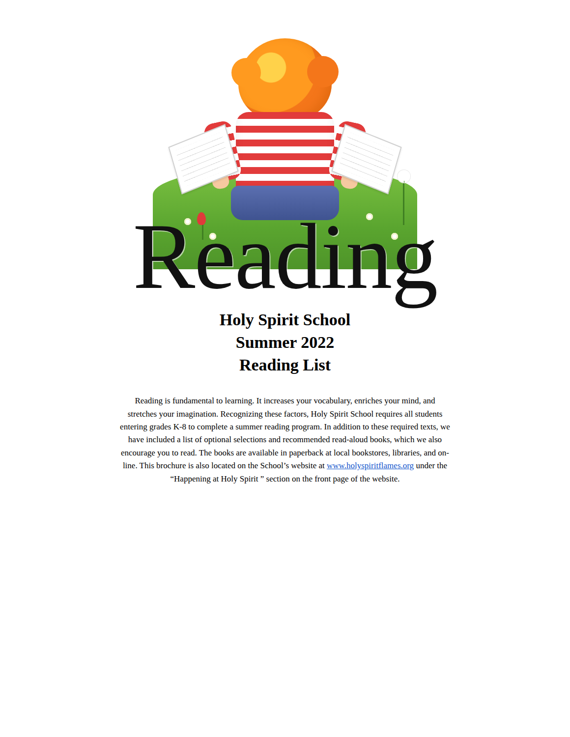Reading
Holy Spirit School Summer 2022 Reading List
Reading is fundamental to learning. It increases your vocabulary, enriches your mind, and stretches your imagination. Recognizing these factors, Holy Spirit School requires all students entering grades K-8 to complete a summer reading program. In addition to these required texts, we have included a list of optional selections and recommended read-aloud books, which we also encourage you to read. The books are available in paperback at local bookstores, libraries, and on-line. This brochure is also located on the School’s website at www.holyspiritflames.org under the “Happening at Holy Spirit ” section on the front page of the website.